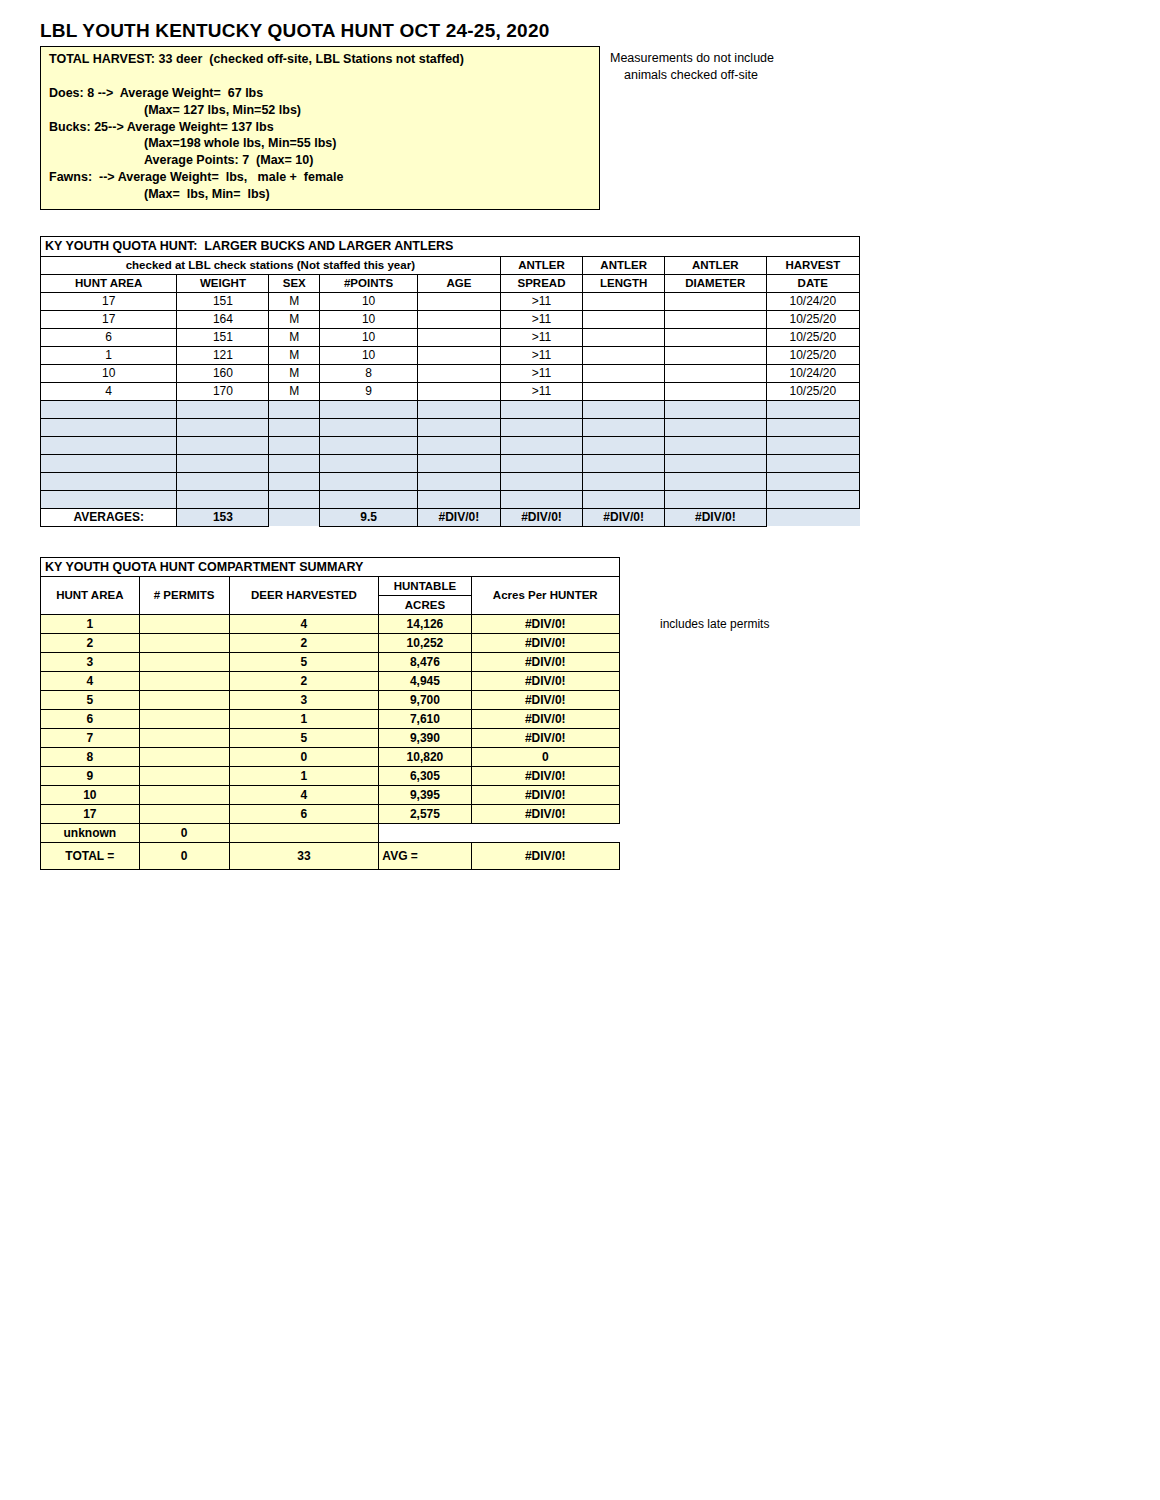LBL YOUTH KENTUCKY QUOTA HUNT OCT 24-25, 2020
TOTAL HARVEST: 33 deer (checked off-site, LBL Stations not staffed)
Does: 8 --> Average Weight= 67 lbs
(Max= 127 lbs, Min=52 lbs)
Bucks: 25--> Average Weight= 137 lbs
(Max=198 whole lbs, Min=55 lbs)
Average Points: 7 (Max= 10)
Fawns: --> Average Weight= lbs, male + female
(Max= lbs, Min= lbs)
Measurements do not include
animals checked off-site
| KY YOUTH QUOTA HUNT: LARGER BUCKS AND LARGER ANTLERS |
| checked at LBL check stations (Not staffed this year) | ANTLER | ANTLER | ANTLER | HARVEST |
| HUNT AREA | WEIGHT | SEX | #POINTS | AGE | SPREAD | LENGTH | DIAMETER | DATE |
| 17 | 151 | M | 10 | | >11 | | | 10/24/20 |
| 17 | 164 | M | 10 | | >11 | | | 10/25/20 |
| 6 | 151 | M | 10 | | >11 | | | 10/25/20 |
| 1 | 121 | M | 10 | | >11 | | | 10/25/20 |
| 10 | 160 | M | 8 | | >11 | | | 10/24/20 |
| 4 | 170 | M | 9 | | >11 | | | 10/25/20 |
| AVERAGES: | 153 | | 9.5 | #DIV/0! | #DIV/0! | #DIV/0! | #DIV/0! | |
| KY YOUTH QUOTA HUNT COMPARTMENT SUMMARY |
| HUNT AREA | # PERMITS | DEER HARVESTED | HUNTABLE | Acres Per HUNTER |
| ACRES |
| 1 | | 4 | 14,126 | #DIV/0! |
| 2 | | 2 | 10,252 | #DIV/0! |
| 3 | | 5 | 8,476 | #DIV/0! |
| 4 | | 2 | 4,945 | #DIV/0! |
| 5 | | 3 | 9,700 | #DIV/0! |
| 6 | | 1 | 7,610 | #DIV/0! |
| 7 | | 5 | 9,390 | #DIV/0! |
| 8 | | 0 | 10,820 | 0 |
| 9 | | 1 | 6,305 | #DIV/0! |
| 10 | | 4 | 9,395 | #DIV/0! |
| 17 | | 6 | 2,575 | #DIV/0! |
| unknown | 0 | | | |
| TOTAL = | 0 | 33 | AVG = | #DIV/0! |
includes late permits